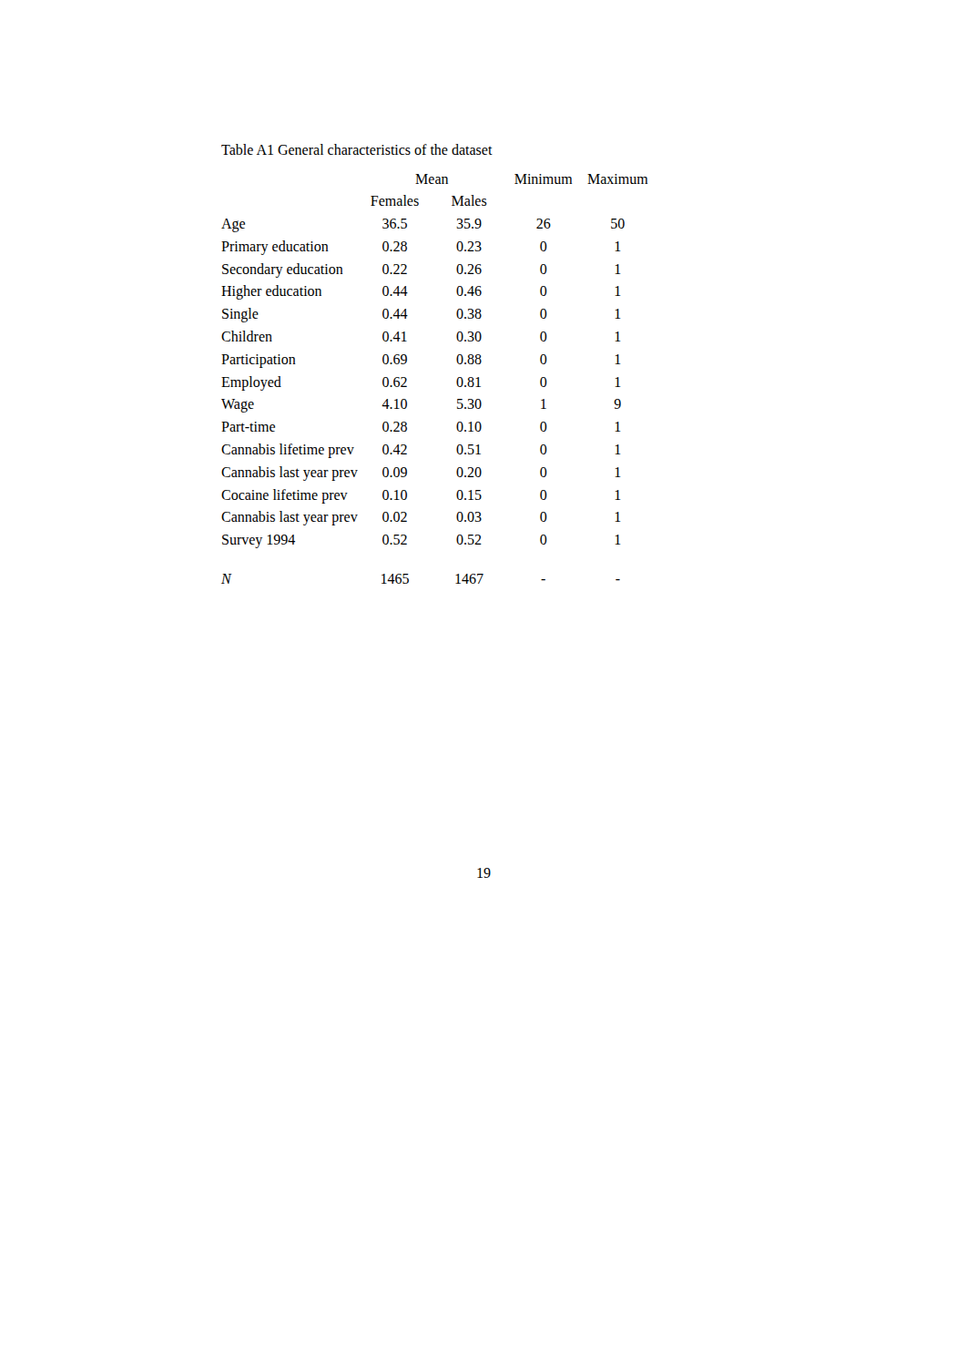Table A1 General characteristics of the dataset
| | Mean | Minimum | Maximum |
| --- | --- | --- | --- |
| | Females | Males | | |
| Age | 36.5 | 35.9 | 26 | 50 |
| Primary education | 0.28 | 0.23 | 0 | 1 |
| Secondary education | 0.22 | 0.26 | 0 | 1 |
| Higher education | 0.44 | 0.46 | 0 | 1 |
| Single | 0.44 | 0.38 | 0 | 1 |
| Children | 0.41 | 0.30 | 0 | 1 |
| Participation | 0.69 | 0.88 | 0 | 1 |
| Employed | 0.62 | 0.81 | 0 | 1 |
| Wage | 4.10 | 5.30 | 1 | 9 |
| Part-time | 0.28 | 0.10 | 0 | 1 |
| Cannabis lifetime prev | 0.42 | 0.51 | 0 | 1 |
| Cannabis last year prev | 0.09 | 0.20 | 0 | 1 |
| Cocaine lifetime prev | 0.10 | 0.15 | 0 | 1 |
| Cannabis last year prev | 0.02 | 0.03 | 0 | 1 |
| Survey 1994 | 0.52 | 0.52 | 0 | 1 |
| N | 1465 | 1467 | - | - |
19